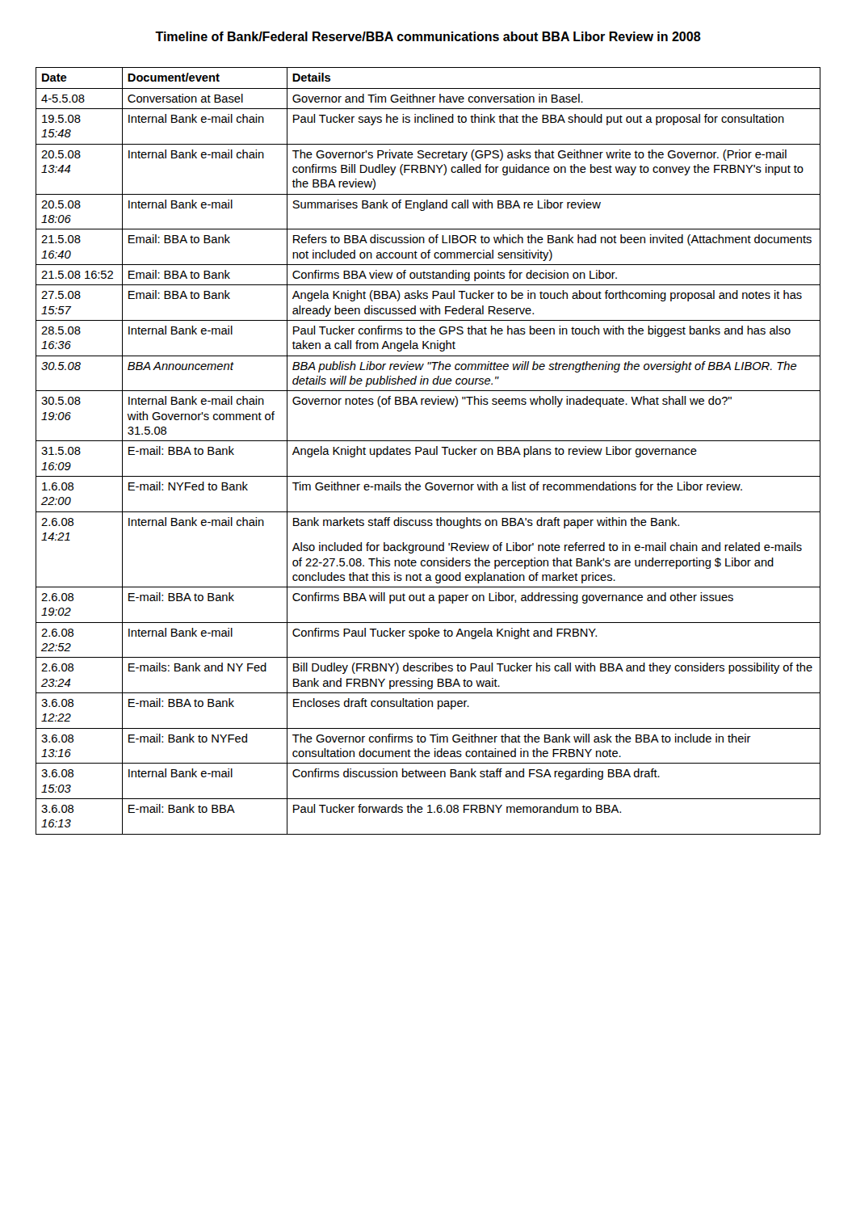Timeline of Bank/Federal Reserve/BBA communications about BBA Libor Review in 2008
| Date | Document/event | Details |
| --- | --- | --- |
| 4-5.5.08 | Conversation at Basel | Governor and Tim Geithner have conversation in Basel. |
| 19.5.08 15:48 | Internal Bank e-mail chain | Paul Tucker says he is inclined to think that the BBA should put out a proposal for consultation |
| 20.5.08 13:44 | Internal Bank e-mail chain | The Governor's Private Secretary (GPS) asks that Geithner write to the Governor. (Prior e-mail confirms Bill Dudley (FRBNY) called for guidance on the best way to convey the FRBNY's input to the BBA review) |
| 20.5.08 18:06 | Internal Bank e-mail | Summarises Bank of England call with BBA re Libor review |
| 21.5.08 16:40 | Email: BBA to Bank | Refers to BBA discussion of LIBOR to which the Bank had not been invited (Attachment documents not included on account of commercial sensitivity) |
| 21.5.08 16:52 | Email: BBA to Bank | Confirms BBA view of outstanding points for decision on Libor. |
| 27.5.08 15:57 | Email: BBA to Bank | Angela Knight (BBA) asks Paul Tucker to be in touch about forthcoming proposal and notes it has already been discussed with Federal Reserve. |
| 28.5.08 16:36 | Internal Bank e-mail | Paul Tucker confirms to the GPS that he has been in touch with the biggest banks and has also taken a call from Angela Knight |
| 30.5.08 | BBA Announcement | BBA publish Libor review "The committee will be strengthening the oversight of BBA LIBOR. The details will be published in due course." |
| 30.5.08 19:06 | Internal Bank e-mail chain with Governor's comment of 31.5.08 | Governor notes (of BBA review) "This seems wholly inadequate. What shall we do?" |
| 31.5.08 16:09 | E-mail: BBA to Bank | Angela Knight updates Paul Tucker on BBA plans to review Libor governance |
| 1.6.08 22:00 | E-mail: NYFed to Bank | Tim Geithner e-mails the Governor with a list of recommendations for the Libor review. |
| 2.6.08 14:21 | Internal Bank e-mail chain | Bank markets staff discuss thoughts on BBA's draft paper within the Bank. Also included for background 'Review of Libor' note referred to in e-mail chain and related e-mails of 22-27.5.08. This note considers the perception that Bank's are underreporting $ Libor and concludes that this is not a good explanation of market prices. |
| 2.6.08 19:02 | E-mail: BBA to Bank | Confirms BBA will put out a paper on Libor, addressing governance and other issues |
| 2.6.08 22:52 | Internal Bank e-mail | Confirms Paul Tucker spoke to Angela Knight and FRBNY. |
| 2.6.08 23:24 | E-mails: Bank and NY Fed | Bill Dudley (FRBNY) describes to Paul Tucker his call with BBA and they considers possibility of the Bank and FRBNY pressing BBA to wait. |
| 3.6.08 12:22 | E-mail: BBA to Bank | Encloses draft consultation paper. |
| 3.6.08 13:16 | E-mail: Bank to NYFed | The Governor confirms to Tim Geithner that the Bank will ask the BBA to include in their consultation document the ideas contained in the FRBNY note. |
| 3.6.08 15:03 | Internal Bank e-mail | Confirms discussion between Bank staff and FSA regarding BBA draft. |
| 3.6.08 16:13 | E-mail: Bank to BBA | Paul Tucker forwards the 1.6.08 FRBNY memorandum to BBA. |